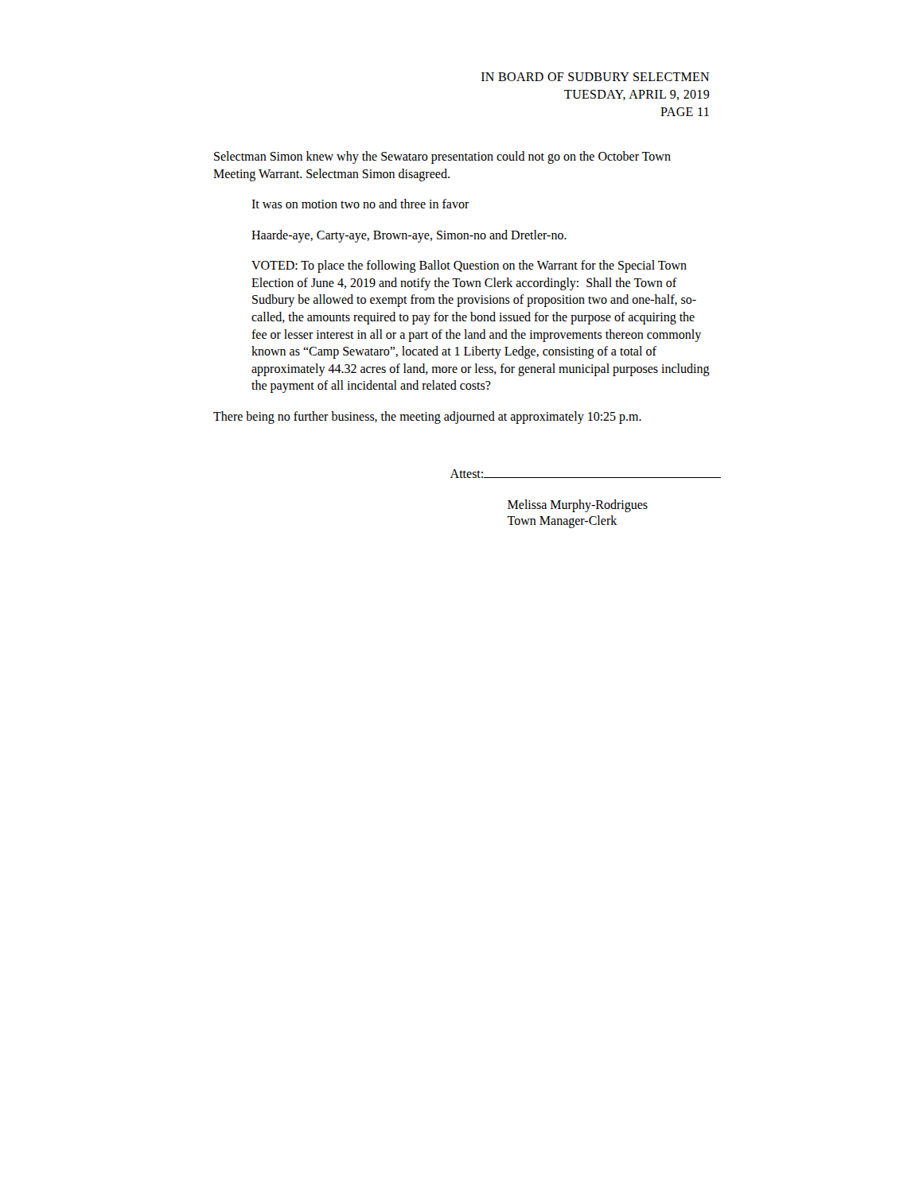IN BOARD OF SUDBURY SELECTMEN
TUESDAY, APRIL 9, 2019
PAGE 11
Selectman Simon knew why the Sewataro presentation could not go on the October Town Meeting Warrant. Selectman Simon disagreed.
It was on motion two no and three in favor
Haarde-aye, Carty-aye, Brown-aye, Simon-no and Dretler-no.
VOTED: To place the following Ballot Question on the Warrant for the Special Town Election of June 4, 2019 and notify the Town Clerk accordingly: Shall the Town of Sudbury be allowed to exempt from the provisions of proposition two and one-half, so-called, the amounts required to pay for the bond issued for the purpose of acquiring the fee or lesser interest in all or a part of the land and the improvements thereon commonly known as “Camp Sewataro”, located at 1 Liberty Ledge, consisting of a total of approximately 44.32 acres of land, more or less, for general municipal purposes including the payment of all incidental and related costs?
There being no further business, the meeting adjourned at approximately 10:25 p.m.
Attest:
Melissa Murphy-Rodrigues
Town Manager-Clerk